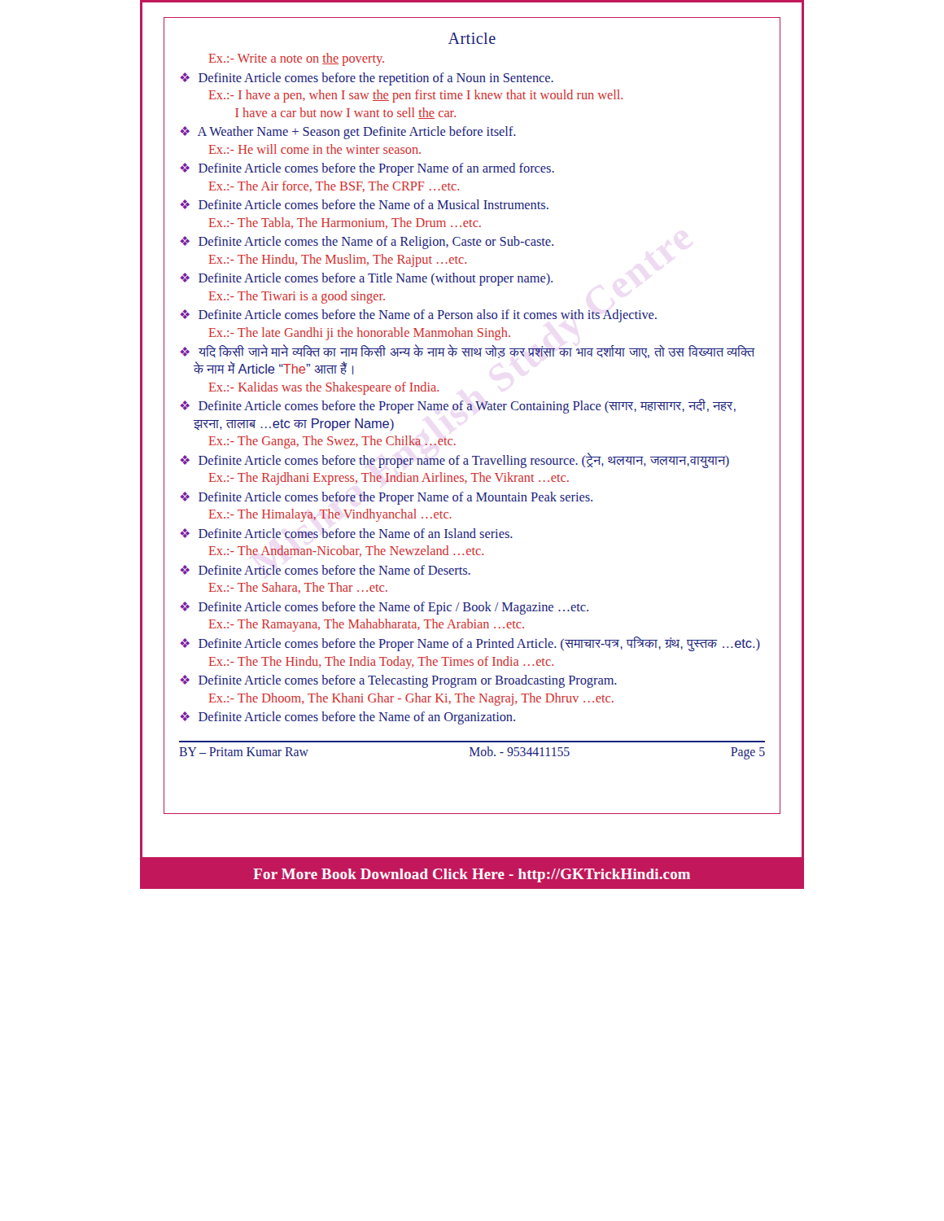Mishra English Study Centre
Article
Ex.:- Write a note on the poverty. ❖ Definite Article comes before the repetition of a Noun in Sentence. Ex.:- I have a pen, when I saw the pen first time I knew that it would run well. I have a car but now I want to sell the car. ❖ A Weather Name + Season get Definite Article before itself. Ex.:- He will come in the winter season. ❖ Definite Article comes before the Proper Name of an armed forces. Ex.:- The Air force, The BSF, The CRPF …etc. ❖ Definite Article comes before the Name of a Musical Instruments. Ex.:- The Tabla, The Harmonium, The Drum …etc. ❖ Definite Article comes the Name of a Religion, Caste or Sub-caste. Ex.:- The Hindu, The Muslim, The Rajput …etc. ❖ Definite Article comes before a Title Name (without proper name). Ex.:- The Tiwari is a good singer. ❖ Definite Article comes before the Name of a Person also if it comes with its Adjective. Ex.:- The late Gandhi ji the honorable Manmohan Singh. ❖ यदि किसी जाने माने व्यक्ति का नाम किसी अन्य के नाम के साथ जोड़ कर प्रशंसा का भाव दर्शाया जाए, तो उस विख्यात व्यक्ति के नाम में Article “The” आता हैं। Ex.:- Kalidas was the Shakespeare of India. ❖ Definite Article comes before the Proper Name of a Water Containing Place (सागर, महासागर, नदी, नहर, झरना, तालाब …etc का Proper Name) Ex.:- The Ganga, The Swez, The Chilka …etc. ❖ Definite Article comes before the proper name of a Travelling resource. (ट्रेन, थलयान, जलयान,वायुयान) Ex.:- The Rajdhani Express, The Indian Airlines, The Vikrant …etc. ❖ Definite Article comes before the Proper Name of a Mountain Peak series. Ex.:- The Himalaya, The Vindhyanchal …etc. ❖ Definite Article comes before the Name of an Island series. Ex.:- The Andaman-Nicobar, The Newzeland …etc. ❖ Definite Article comes before the Name of Deserts. Ex.:- The Sahara, The Thar …etc. ❖ Definite Article comes before the Name of Epic / Book / Magazine …etc. Ex.:- The Ramayana, The Mahabharata, The Arabian …etc. ❖ Definite Article comes before the Proper Name of a Printed Article. (समाचार-पत्र, पत्रिका, ग्रंथ, पुस्तक …etc.) Ex.:- The The Hindu, The India Today, The Times of India …etc. ❖ Definite Article comes before a Telecasting Program or Broadcasting Program. Ex.:- The Dhoom, The Khani Ghar - Ghar Ki, The Nagraj, The Dhruv …etc. ❖ Definite Article comes before the Name of an Organization.
BY – Pritam Kumar Raw Mob. - 9534411155 Page 5
For More Book Download Click Here - http://GKTrickHindi.com